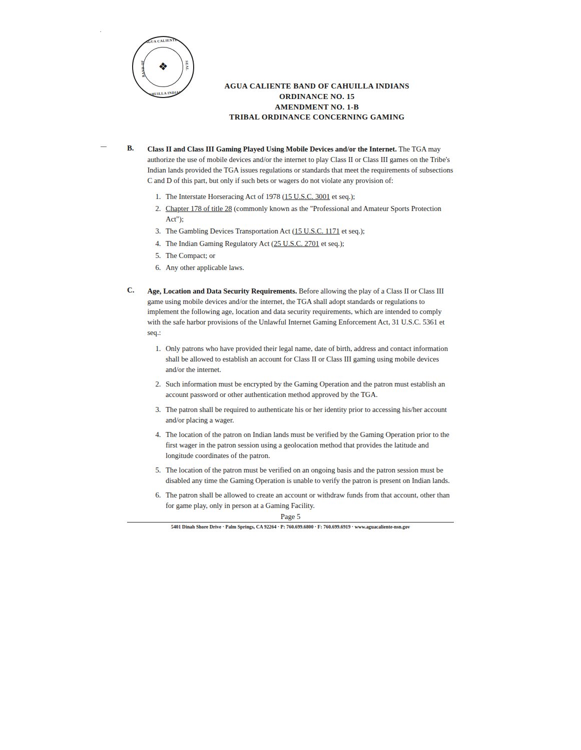.
Agua Caliente Cahuilla Indians Band of Seal
❖
AGUA CALIENTE BAND OF CAHUILLA INDIANS
ORDINANCE NO. 15
AMENDMENT NO. 1-B
TRIBAL ORDINANCE CONCERNING GAMING
B.
Class II and Class III Gaming Played Using Mobile Devices and/or the Internet. The TGA may authorize the use of mobile devices and/or the internet to play Class II or Class III games on the Tribe's Indian lands provided the TGA issues regulations or standards that meet the requirements of subsections C and D of this part, but only if such bets or wagers do not violate any provision of:
The Interstate Horseracing Act of 1978 (15 U.S.C. 3001 et seq.);
Chapter 178 of title 28 (commonly known as the "Professional and Amateur Sports Protection Act");
The Gambling Devices Transportation Act (15 U.S.C. 1171 et seq.);
The Indian Gaming Regulatory Act (25 U.S.C. 2701 et seq.);
The Compact; or
Any other applicable laws.
C.
Age, Location and Data Security Requirements. Before allowing the play of a Class II or Class III game using mobile devices and/or the internet, the TGA shall adopt standards or regulations to implement the following age, location and data security requirements, which are intended to comply with the safe harbor provisions of the Unlawful Internet Gaming Enforcement Act, 31 U.S.C. 5361 et seq.:
Only patrons who have provided their legal name, date of birth, address and contact information shall be allowed to establish an account for Class II or Class III gaming using mobile devices and/or the internet.
Such information must be encrypted by the Gaming Operation and the patron must establish an account password or other authentication method approved by the TGA.
The patron shall be required to authenticate his or her identity prior to accessing his/her account and/or placing a wager.
The location of the patron on Indian lands must be verified by the Gaming Operation prior to the first wager in the patron session using a geolocation method that provides the latitude and longitude coordinates of the patron.
The location of the patron must be verified on an ongoing basis and the patron session must be disabled any time the Gaming Operation is unable to verify the patron is present on Indian lands.
The patron shall be allowed to create an account or withdraw funds from that account, other than for game play, only in person at a Gaming Facility.
Page 5
5401 Dinah Shore Drive · Palm Springs, CA 92264 · P: 760.699.6800 · F: 760.699.6919 · www.aguacaliente-nsn.gov